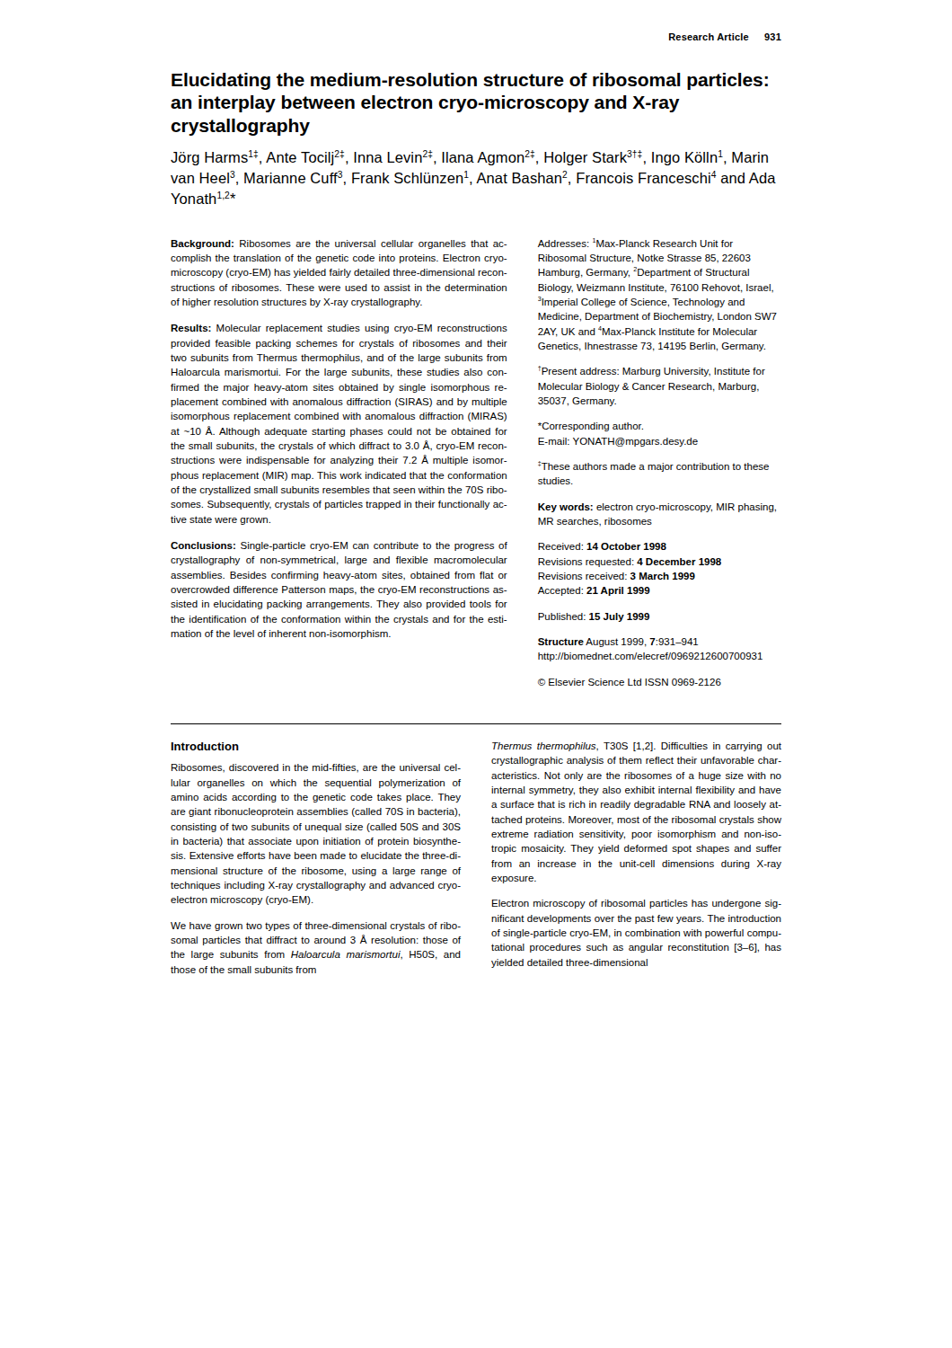Research Article 931
Elucidating the medium-resolution structure of ribosomal particles: an interplay between electron cryo-microscopy and X-ray crystallography
Jörg Harms1‡, Ante Tocilj2‡, Inna Levin2‡, Ilana Agmon2‡, Holger Stark3†‡, Ingo Kölln1, Marin van Heel3, Marianne Cuff3, Frank Schlünzen1, Anat Bashan2, Francois Franceschi4 and Ada Yonath1,2*
Background: Ribosomes are the universal cellular organelles that accomplish the translation of the genetic code into proteins. Electron cryo-microscopy (cryo-EM) has yielded fairly detailed three-dimensional reconstructions of ribosomes. These were used to assist in the determination of higher resolution structures by X-ray crystallography.
Results: Molecular replacement studies using cryo-EM reconstructions provided feasible packing schemes for crystals of ribosomes and their two subunits from Thermus thermophilus, and of the large subunits from Haloarcula marismortui. For the large subunits, these studies also confirmed the major heavy-atom sites obtained by single isomorphous replacement combined with anomalous diffraction (SIRAS) and by multiple isomorphous replacement combined with anomalous diffraction (MIRAS) at ~10 Å. Although adequate starting phases could not be obtained for the small subunits, the crystals of which diffract to 3.0 Å, cryo-EM reconstructions were indispensable for analyzing their 7.2 Å multiple isomorphous replacement (MIR) map. This work indicated that the conformation of the crystallized small subunits resembles that seen within the 70S ribosomes. Subsequently, crystals of particles trapped in their functionally active state were grown.
Conclusions: Single-particle cryo-EM can contribute to the progress of crystallography of non-symmetrical, large and flexible macromolecular assemblies. Besides confirming heavy-atom sites, obtained from flat or overcrowded difference Patterson maps, the cryo-EM reconstructions assisted in elucidating packing arrangements. They also provided tools for the identification of the conformation within the crystals and for the estimation of the level of inherent non-isomorphism.
Addresses: 1Max-Planck Research Unit for Ribosomal Structure, Notke Strasse 85, 22603 Hamburg, Germany, 2Department of Structural Biology, Weizmann Institute, 76100 Rehovot, Israel, 3Imperial College of Science, Technology and Medicine, Department of Biochemistry, London SW7 2AY, UK and 4Max-Planck Institute for Molecular Genetics, Ihnestrasse 73, 14195 Berlin, Germany.
†Present address: Marburg University, Institute for Molecular Biology & Cancer Research, Marburg, 35037, Germany.
*Corresponding author.
E-mail: YONATH@mpgars.desy.de
‡These authors made a major contribution to these studies.
Key words: electron cryo-microscopy, MIR phasing, MR searches, ribosomes
Received: 14 October 1998
Revisions requested: 4 December 1998
Revisions received: 3 March 1999
Accepted: 21 April 1999
Published: 15 July 1999
Structure August 1999, 7:931–941
http://biomednet.com/elecref/0969212600700931
© Elsevier Science Ltd ISSN 0969-2126
Introduction
Ribosomes, discovered in the mid-fifties, are the universal cellular organelles on which the sequential polymerization of amino acids according to the genetic code takes place. They are giant ribonucleoprotein assemblies (called 70S in bacteria), consisting of two subunits of unequal size (called 50S and 30S in bacteria) that associate upon initiation of protein biosynthesis. Extensive efforts have been made to elucidate the three-dimensional structure of the ribosome, using a large range of techniques including X-ray crystallography and advanced cryo-electron microscopy (cryo-EM).
We have grown two types of three-dimensional crystals of ribosomal particles that diffract to around 3 Å resolution: those of the large subunits from Haloarcula marismortui, H50S, and those of the small subunits from
Thermus thermophilus, T30S [1,2]. Difficulties in carrying out crystallographic analysis of them reflect their unfavorable characteristics. Not only are the ribosomes of a huge size with no internal symmetry, they also exhibit internal flexibility and have a surface that is rich in readily degradable RNA and loosely attached proteins. Moreover, most of the ribosomal crystals show extreme radiation sensitivity, poor isomorphism and non-isotropic mosaicity. They yield deformed spot shapes and suffer from an increase in the unit-cell dimensions during X-ray exposure.
Electron microscopy of ribosomal particles has undergone significant developments over the past few years. The introduction of single-particle cryo-EM, in combination with powerful computational procedures such as angular reconstitution [3–6], has yielded detailed three-dimensional